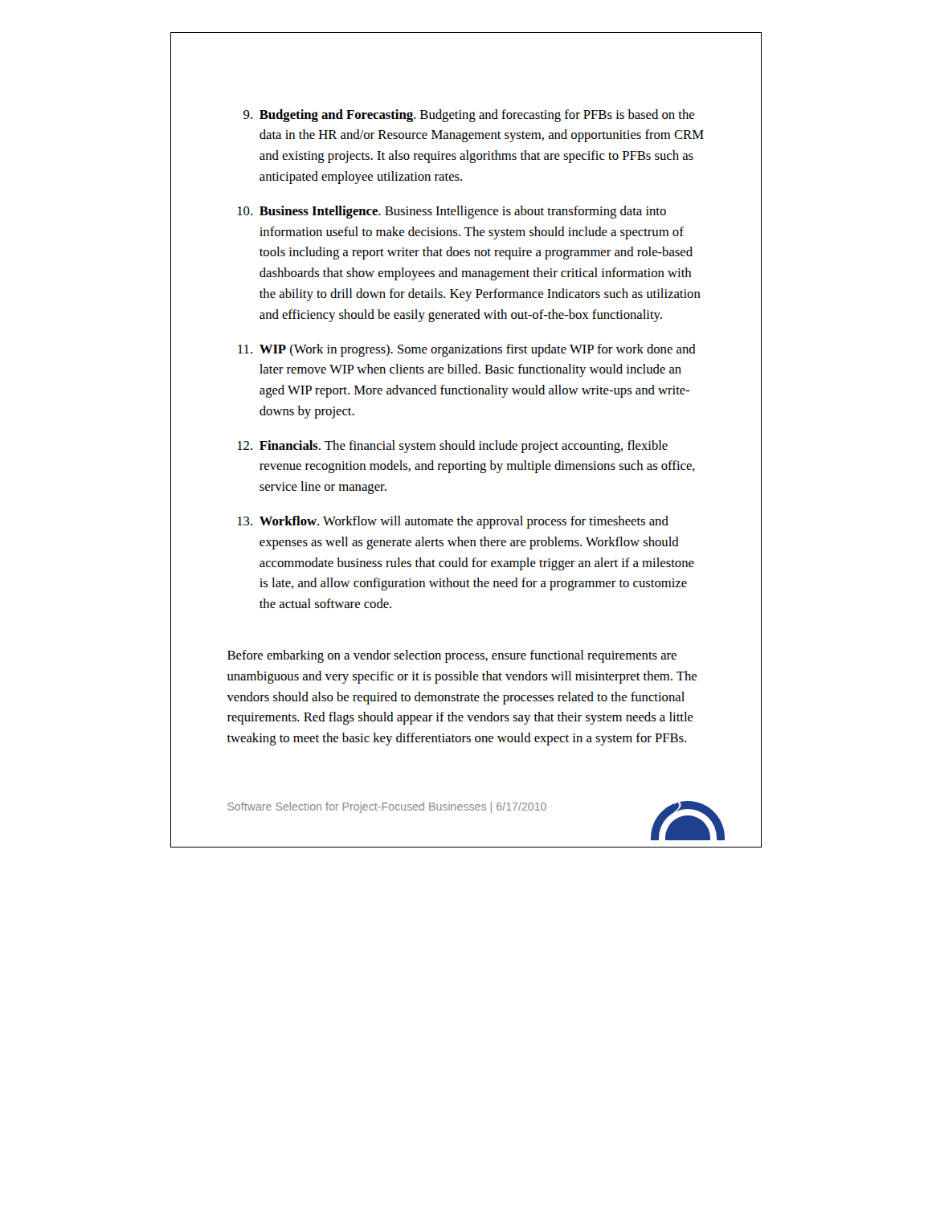9. Budgeting and Forecasting. Budgeting and forecasting for PFBs is based on the data in the HR and/or Resource Management system, and opportunities from CRM and existing projects. It also requires algorithms that are specific to PFBs such as anticipated employee utilization rates.
10. Business Intelligence. Business Intelligence is about transforming data into information useful to make decisions. The system should include a spectrum of tools including a report writer that does not require a programmer and role-based dashboards that show employees and management their critical information with the ability to drill down for details. Key Performance Indicators such as utilization and efficiency should be easily generated with out-of-the-box functionality.
11. WIP (Work in progress). Some organizations first update WIP for work done and later remove WIP when clients are billed. Basic functionality would include an aged WIP report. More advanced functionality would allow write-ups and write-downs by project.
12. Financials. The financial system should include project accounting, flexible revenue recognition models, and reporting by multiple dimensions such as office, service line or manager.
13. Workflow. Workflow will automate the approval process for timesheets and expenses as well as generate alerts when there are problems. Workflow should accommodate business rules that could for example trigger an alert if a milestone is late, and allow configuration without the need for a programmer to customize the actual software code.
Before embarking on a vendor selection process, ensure functional requirements are unambiguous and very specific or it is possible that vendors will misinterpret them. The vendors should also be required to demonstrate the processes related to the functional requirements. Red flags should appear if the vendors say that their system needs a little tweaking to meet the basic key differentiators one would expect in a system for PFBs.
Software Selection for Project-Focused Businesses | 6/17/2010
2